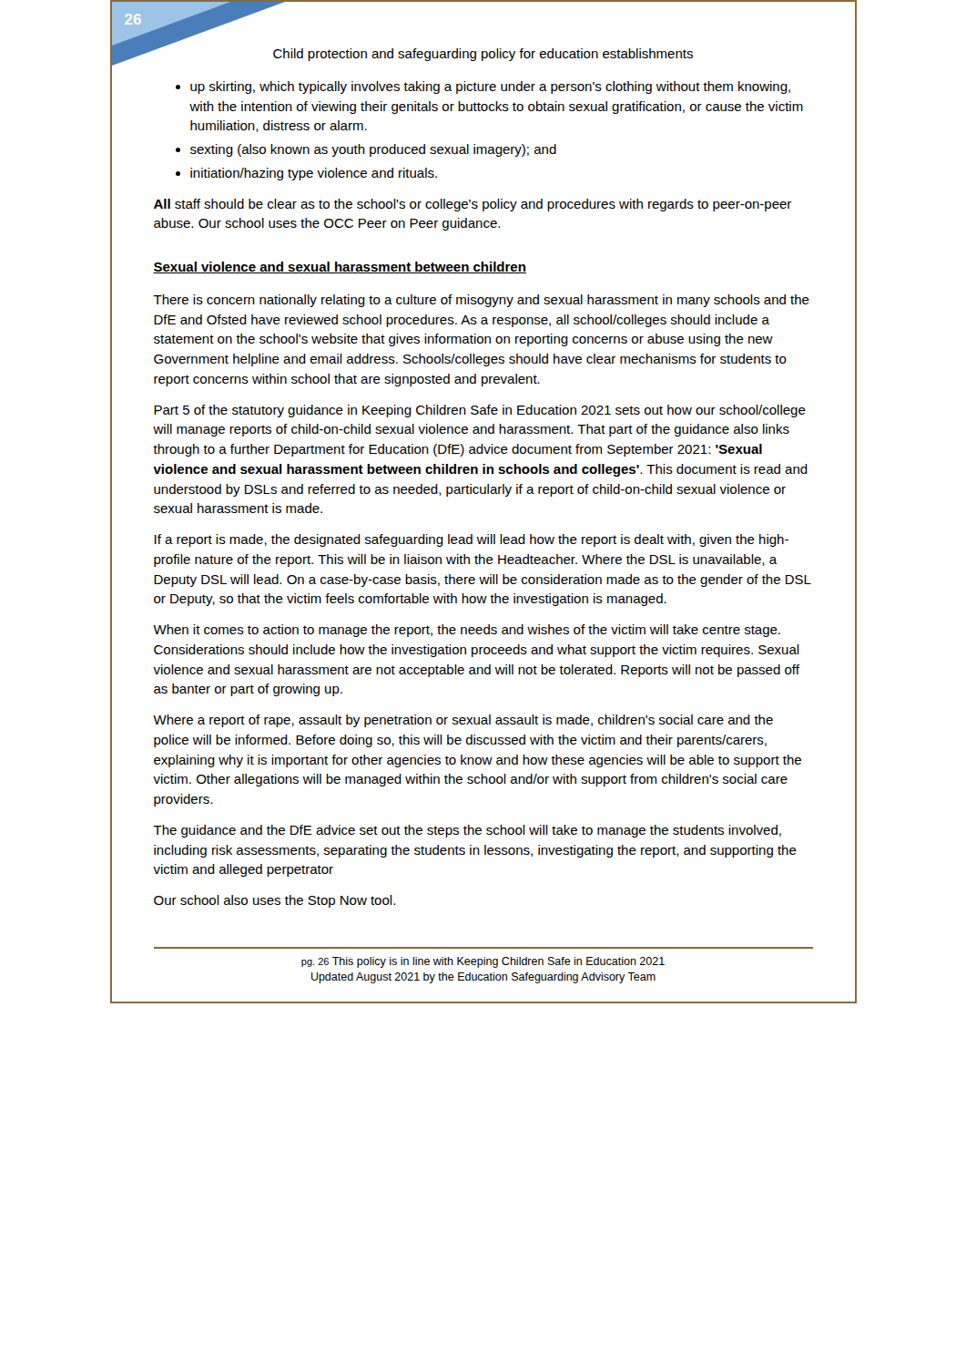26
Child protection and safeguarding policy for education establishments
up skirting, which typically involves taking a picture under a person's clothing without them knowing, with the intention of viewing their genitals or buttocks to obtain sexual gratification, or cause the victim humiliation, distress or alarm.
sexting (also known as youth produced sexual imagery); and
initiation/hazing type violence and rituals.
All staff should be clear as to the school's or college's policy and procedures with regards to peer-on-peer abuse. Our school uses the OCC Peer on Peer guidance.
Sexual violence and sexual harassment between children
There is concern nationally relating to a culture of misogyny and sexual harassment in many schools and the DfE and Ofsted have reviewed school procedures. As a response, all school/colleges should include a statement on the school's website that gives information on reporting concerns or abuse using the new Government helpline and email address. Schools/colleges should have clear mechanisms for students to report concerns within school that are signposted and prevalent.
Part 5 of the statutory guidance in Keeping Children Safe in Education 2021 sets out how our school/college will manage reports of child-on-child sexual violence and harassment. That part of the guidance also links through to a further Department for Education (DfE) advice document from September 2021: 'Sexual violence and sexual harassment between children in schools and colleges'. This document is read and understood by DSLs and referred to as needed, particularly if a report of child-on-child sexual violence or sexual harassment is made.
If a report is made, the designated safeguarding lead will lead how the report is dealt with, given the high-profile nature of the report. This will be in liaison with the Headteacher. Where the DSL is unavailable, a Deputy DSL will lead. On a case-by-case basis, there will be consideration made as to the gender of the DSL or Deputy, so that the victim feels comfortable with how the investigation is managed.
When it comes to action to manage the report, the needs and wishes of the victim will take centre stage. Considerations should include how the investigation proceeds and what support the victim requires. Sexual violence and sexual harassment are not acceptable and will not be tolerated. Reports will not be passed off as banter or part of growing up.
Where a report of rape, assault by penetration or sexual assault is made, children's social care and the police will be informed. Before doing so, this will be discussed with the victim and their parents/carers, explaining why it is important for other agencies to know and how these agencies will be able to support the victim. Other allegations will be managed within the school and/or with support from children's social care providers.
The guidance and the DfE advice set out the steps the school will take to manage the students involved, including risk assessments, separating the students in lessons, investigating the report, and supporting the victim and alleged perpetrator
Our school also uses the Stop Now tool.
pg. 26 This policy is in line with Keeping Children Safe in Education 2021
Updated August 2021 by the Education Safeguarding Advisory Team